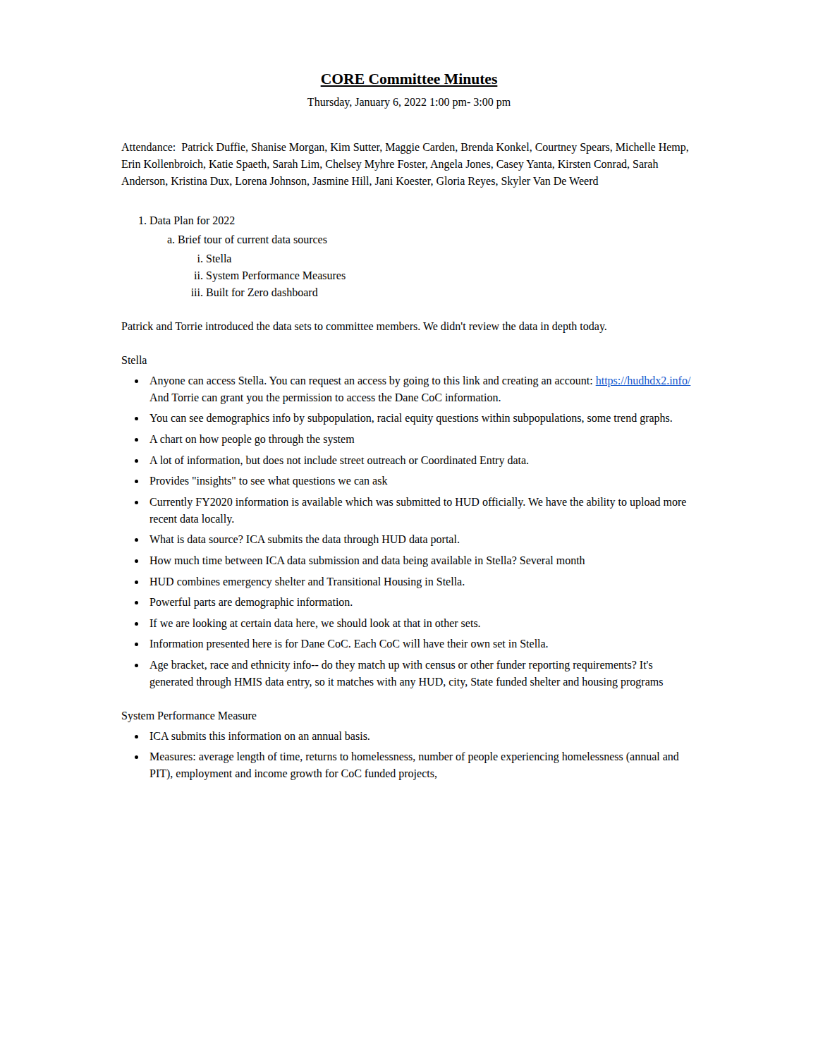CORE Committee Minutes
Thursday, January 6, 2022 1:00 pm- 3:00 pm
Attendance: Patrick Duffie, Shanise Morgan, Kim Sutter, Maggie Carden, Brenda Konkel, Courtney Spears, Michelle Hemp, Erin Kollenbroich, Katie Spaeth, Sarah Lim, Chelsey Myhre Foster, Angela Jones, Casey Yanta, Kirsten Conrad, Sarah Anderson, Kristina Dux, Lorena Johnson, Jasmine Hill, Jani Koester, Gloria Reyes, Skyler Van De Weerd
Data Plan for 2022
Brief tour of current data sources
Stella
System Performance Measures
Built for Zero dashboard
Patrick and Torrie introduced the data sets to committee members. We didn't review the data in depth today.
Stella
Anyone can access Stella. You can request an access by going to this link and creating an account: https://hudhdx2.info/ And Torrie can grant you the permission to access the Dane CoC information.
You can see demographics info by subpopulation, racial equity questions within subpopulations, some trend graphs.
A chart on how people go through the system
A lot of information, but does not include street outreach or Coordinated Entry data.
Provides "insights" to see what questions we can ask
Currently FY2020 information is available which was submitted to HUD officially. We have the ability to upload more recent data locally.
What is data source? ICA submits the data through HUD data portal.
How much time between ICA data submission and data being available in Stella? Several month
HUD combines emergency shelter and Transitional Housing in Stella.
Powerful parts are demographic information.
If we are looking at certain data here, we should look at that in other sets.
Information presented here is for Dane CoC. Each CoC will have their own set in Stella.
Age bracket, race and ethnicity info-- do they match up with census or other funder reporting requirements? It's generated through HMIS data entry, so it matches with any HUD, city, State funded shelter and housing programs
System Performance Measure
ICA submits this information on an annual basis.
Measures: average length of time, returns to homelessness, number of people experiencing homelessness (annual and PIT), employment and income growth for CoC funded projects,